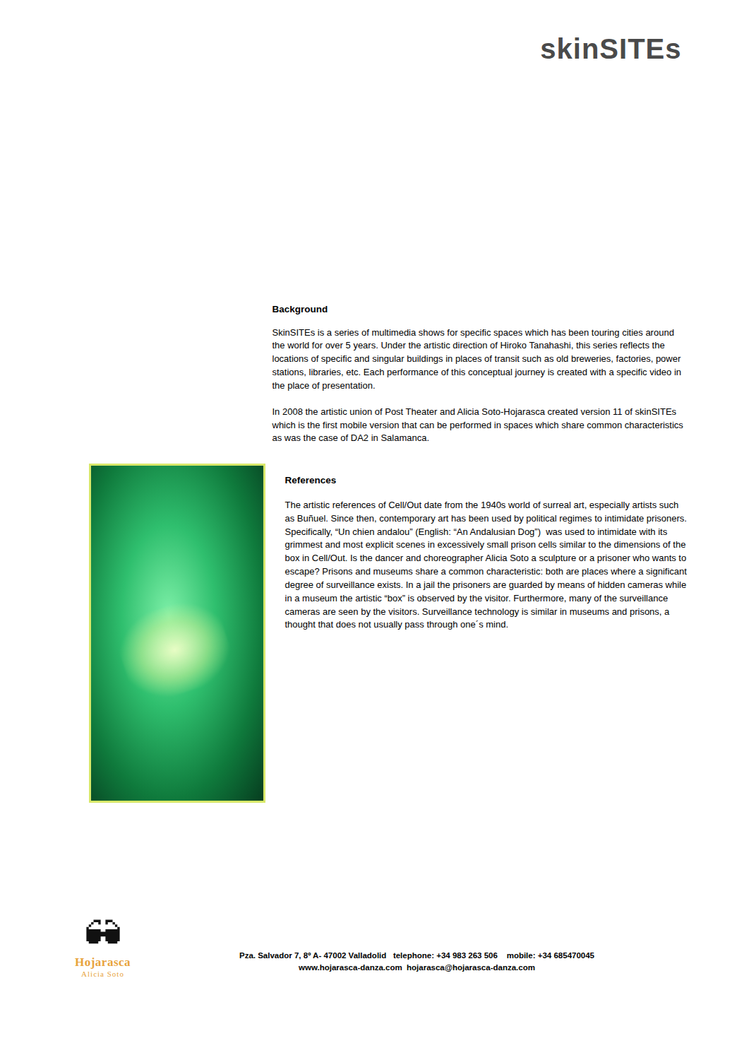skinSITEs
Background
SkinSITEs is a series of multimedia shows for specific spaces which has been touring cities around the world for over 5 years. Under the artistic direction of Hiroko Tanahashi, this series reflects the locations of specific and singular buildings in places of transit such as old breweries, factories, power stations, libraries, etc. Each performance of this conceptual journey is created with a specific video in the place of presentation.
In 2008 the artistic union of Post Theater and Alicia Soto-Hojarasca created version 11 of skinSITEs which is the first mobile version that can be performed in spaces which share common characteristics as was the case of DA2 in Salamanca.
References
The artistic references of Cell/Out date from the 1940s world of surreal art, especially artists such as Buñuel. Since then, contemporary art has been used by political regimes to intimidate prisoners. Specifically, “Un chien andalou” (English: “An Andalusian Dog”) was used to intimidate with its grimmest and most explicit scenes in excessively small prison cells similar to the dimensions of the box in Cell/Out. Is the dancer and choreographer Alicia Soto a sculpture or a prisoner who wants to escape? Prisons and museums share a common characteristic: both are places where a significant degree of surveillance exists. In a jail the prisoners are guarded by means of hidden cameras while in a museum the artistic “box” is observed by the visitor. Furthermore, many of the surveillance cameras are seen by the visitors. Surveillance technology is similar in museums and prisons, a thought that does not usually pass through one´s mind.
🕶 Hojarasca Alicia Soto
Pza. Salvador 7, 8º A- 47002 Valladolid telephone: +34 983 263 506 mobile: +34 685470045
www.hojarasca-danza.com hojarasca@hojarasca-danza.com